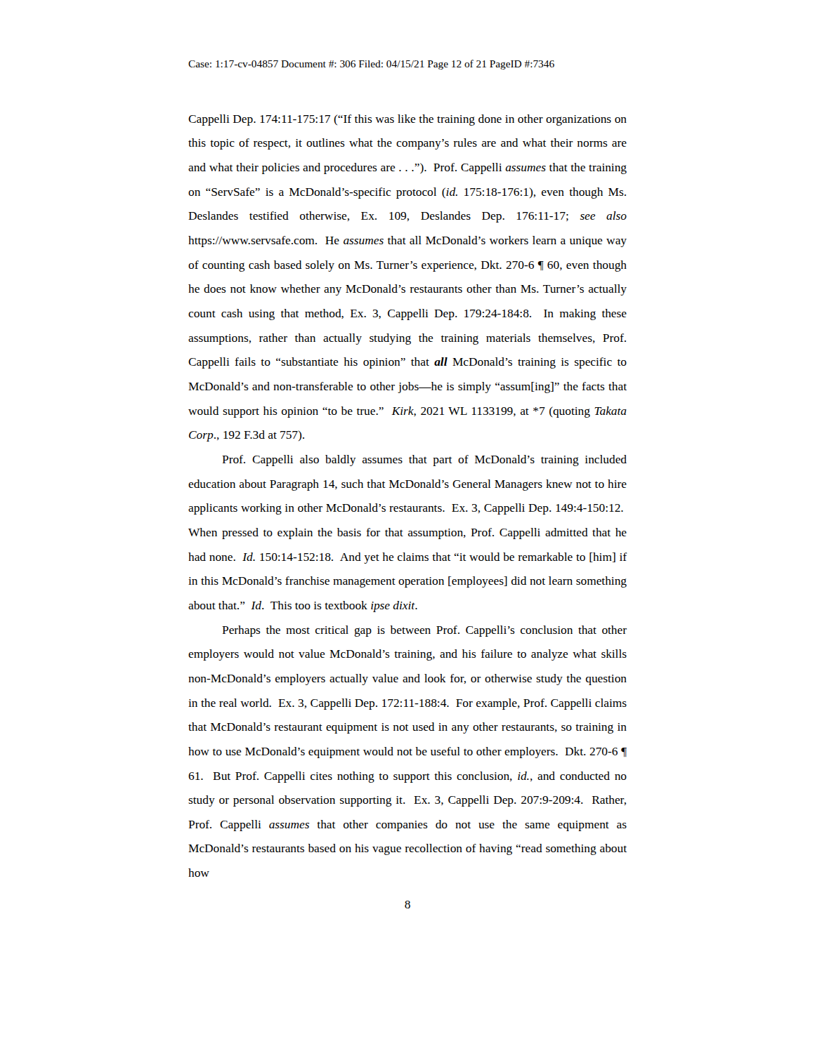Case: 1:17-cv-04857 Document #: 306 Filed: 04/15/21 Page 12 of 21 PageID #:7346
Cappelli Dep. 174:11-175:17 (“If this was like the training done in other organizations on this topic of respect, it outlines what the company’s rules are and what their norms are and what their policies and procedures are . . .”). Prof. Cappelli assumes that the training on “ServSafe” is a McDonald’s-specific protocol (id. 175:18-176:1), even though Ms. Deslandes testified otherwise, Ex. 109, Deslandes Dep. 176:11-17; see also https://www.servsafe.com. He assumes that all McDonald’s workers learn a unique way of counting cash based solely on Ms. Turner’s experience, Dkt. 270-6 ¶ 60, even though he does not know whether any McDonald’s restaurants other than Ms. Turner’s actually count cash using that method, Ex. 3, Cappelli Dep. 179:24-184:8. In making these assumptions, rather than actually studying the training materials themselves, Prof. Cappelli fails to “substantiate his opinion” that all McDonald’s training is specific to McDonald’s and non-transferable to other jobs—he is simply “assum[ing]” the facts that would support his opinion “to be true.” Kirk, 2021 WL 1133199, at *7 (quoting Takata Corp., 192 F.3d at 757).
Prof. Cappelli also baldly assumes that part of McDonald’s training included education about Paragraph 14, such that McDonald’s General Managers knew not to hire applicants working in other McDonald’s restaurants. Ex. 3, Cappelli Dep. 149:4-150:12. When pressed to explain the basis for that assumption, Prof. Cappelli admitted that he had none. Id. 150:14-152:18. And yet he claims that “it would be remarkable to [him] if in this McDonald’s franchise management operation [employees] did not learn something about that.” Id. This too is textbook ipse dixit.
Perhaps the most critical gap is between Prof. Cappelli’s conclusion that other employers would not value McDonald’s training, and his failure to analyze what skills non-McDonald’s employers actually value and look for, or otherwise study the question in the real world. Ex. 3, Cappelli Dep. 172:11-188:4. For example, Prof. Cappelli claims that McDonald’s restaurant equipment is not used in any other restaurants, so training in how to use McDonald’s equipment would not be useful to other employers. Dkt. 270-6 ¶ 61. But Prof. Cappelli cites nothing to support this conclusion, id., and conducted no study or personal observation supporting it. Ex. 3, Cappelli Dep. 207:9-209:4. Rather, Prof. Cappelli assumes that other companies do not use the same equipment as McDonald’s restaurants based on his vague recollection of having “read something about how
8